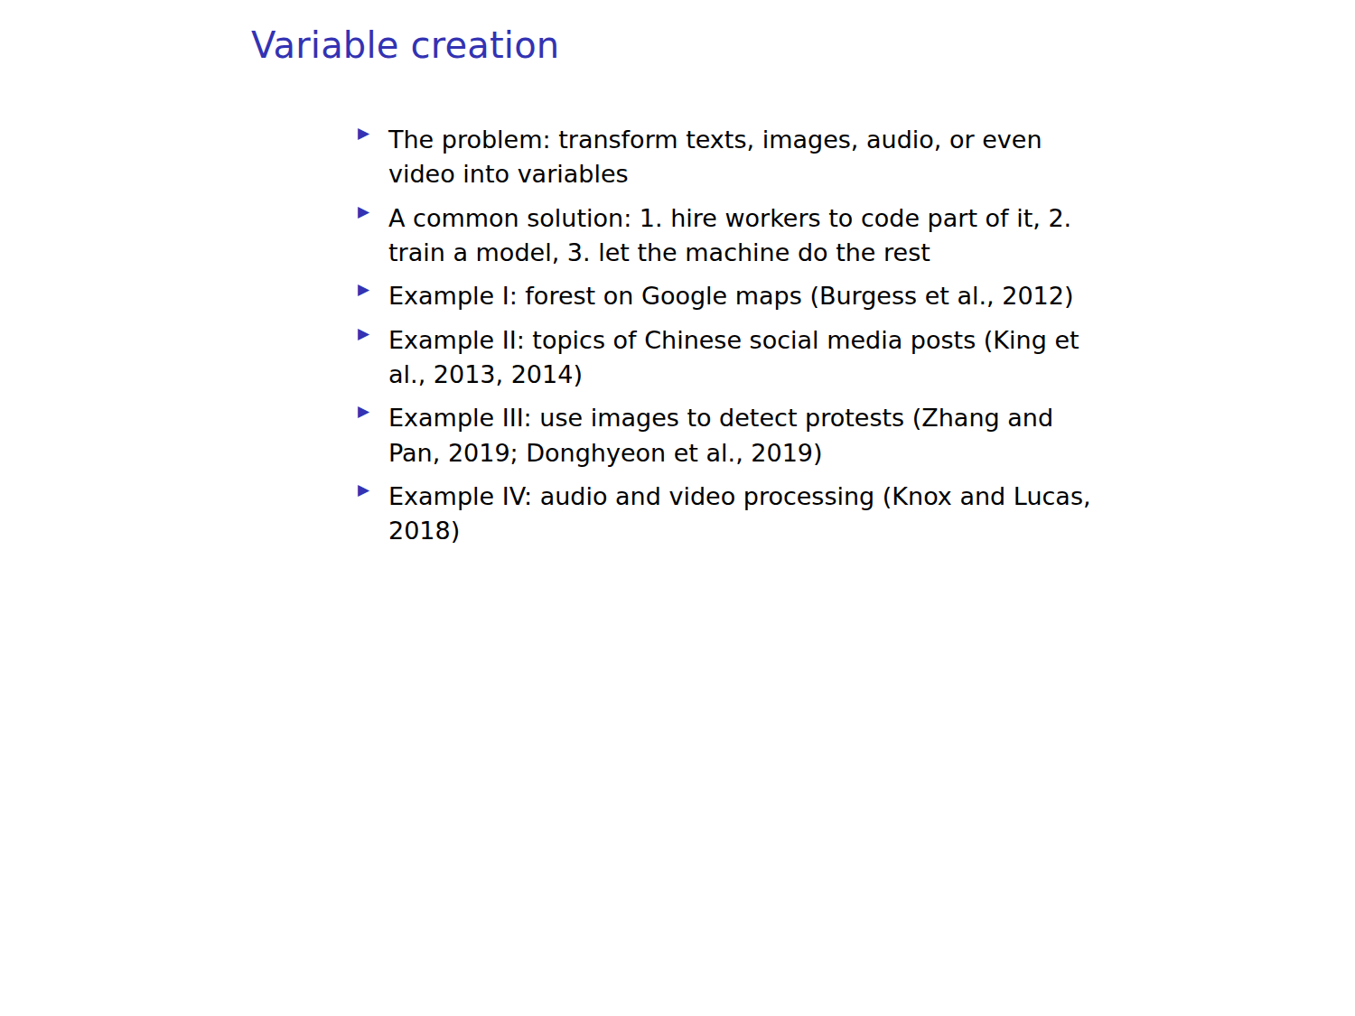Variable creation
The problem: transform texts, images, audio, or even video into variables
A common solution: 1. hire workers to code part of it, 2. train a model, 3. let the machine do the rest
Example I: forest on Google maps (Burgess et al., 2012)
Example II: topics of Chinese social media posts (King et al., 2013, 2014)
Example III: use images to detect protests (Zhang and Pan, 2019; Donghyeon et al., 2019)
Example IV: audio and video processing (Knox and Lucas, 2018)